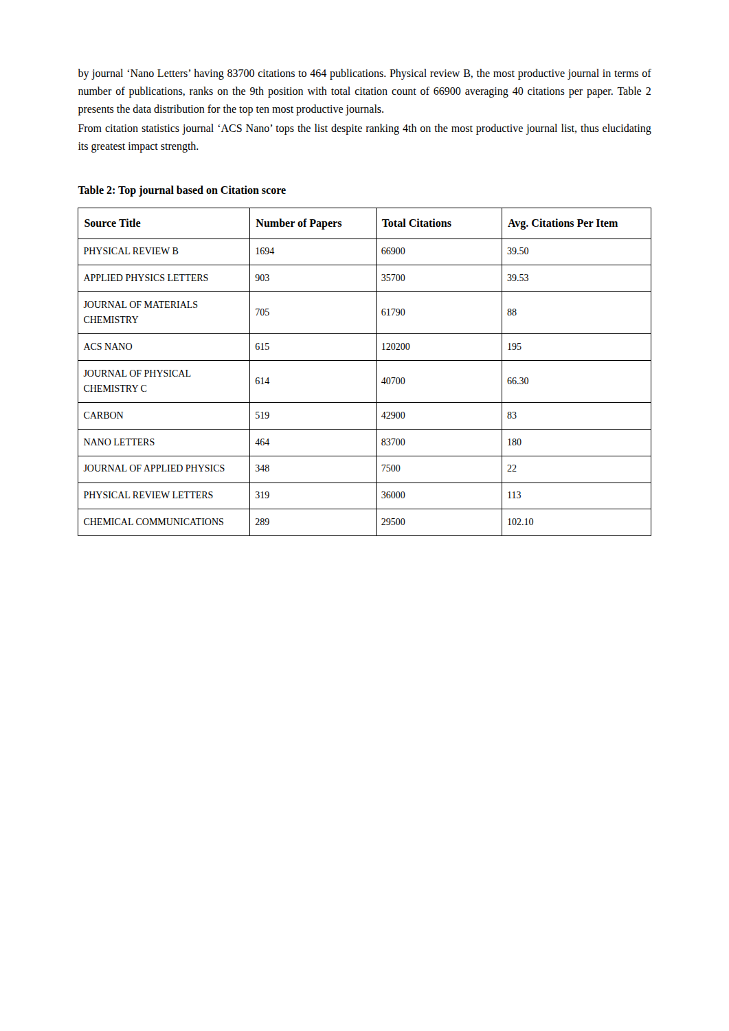by journal ‘Nano Letters’ having 83700 citations to 464 publications. Physical review B, the most productive journal in terms of number of publications, ranks on the 9th position with total citation count of 66900 averaging 40 citations per paper. Table 2 presents the data distribution for the top ten most productive journals.
From citation statistics journal ‘ACS Nano’ tops the list despite ranking 4th on the most productive journal list, thus elucidating its greatest impact strength.
Table 2: Top journal based on Citation score
| Source Title | Number of Papers | Total Citations | Avg. Citations Per Item |
| --- | --- | --- | --- |
| Physical Review B | 1694 | 66900 | 39.50 |
| Applied Physics Letters | 903 | 35700 | 39.53 |
| Journal of Materials Chemistry | 705 | 61790 | 88 |
| ACS Nano | 615 | 120200 | 195 |
| Journal of Physical Chemistry C | 614 | 40700 | 66.30 |
| Carbon | 519 | 42900 | 83 |
| Nano Letters | 464 | 83700 | 180 |
| Journal of Applied Physics | 348 | 7500 | 22 |
| Physical Review Letters | 319 | 36000 | 113 |
| Chemical Communications | 289 | 29500 | 102.10 |